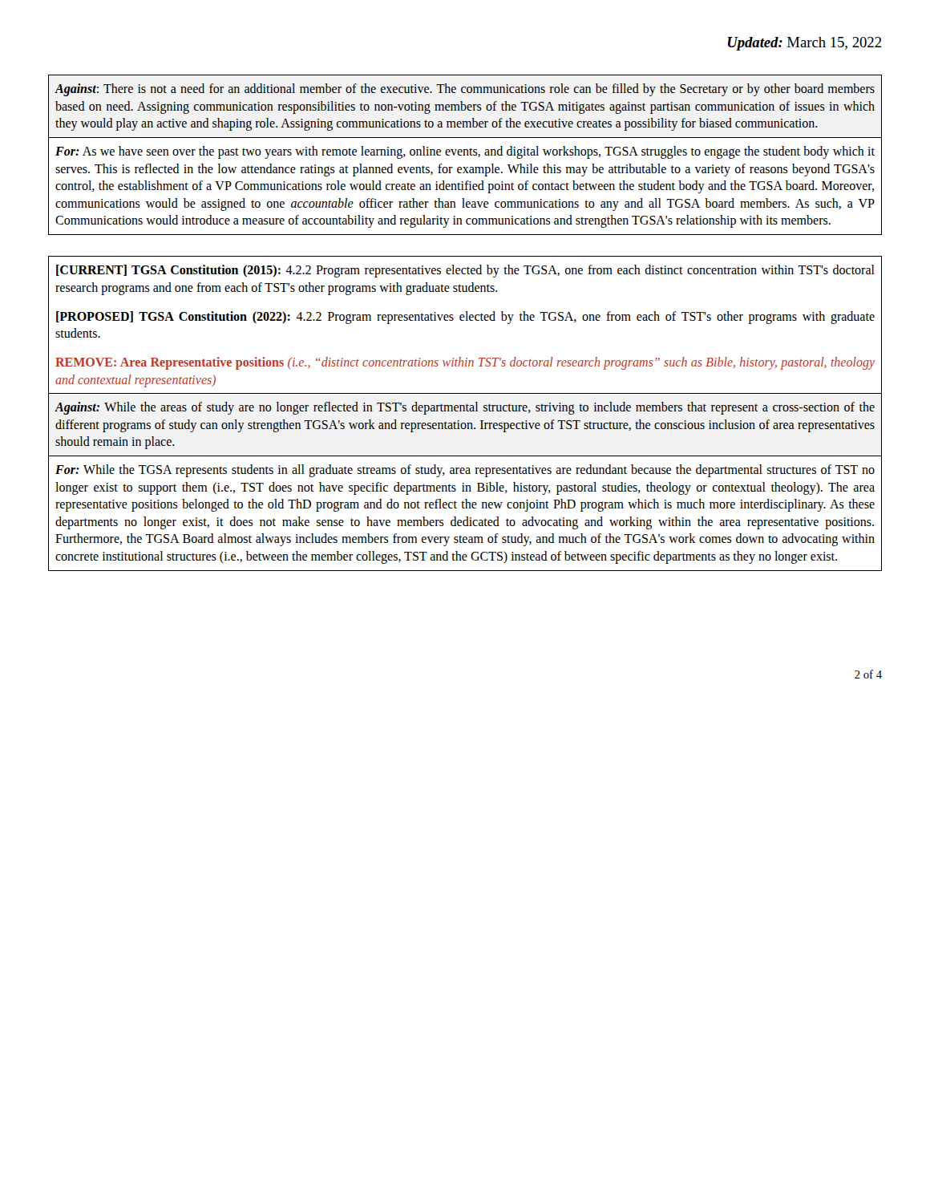Updated: March 15, 2022
| Against : There is not a need for an additional member of the executive. The communications role can be filled by the Secretary or by other board members based on need. Assigning communication responsibilities to non-voting members of the TGSA mitigates against partisan communication of issues in which they would play an active and shaping role. Assigning communications to a member of the executive creates a possibility for biased communication. |
| For: As we have seen over the past two years with remote learning, online events, and digital workshops, TGSA struggles to engage the student body which it serves. This is reflected in the low attendance ratings at planned events, for example. While this may be attributable to a variety of reasons beyond TGSA's control, the establishment of a VP Communications role would create an identified point of contact between the student body and the TGSA board. Moreover, communications would be assigned to one accountable officer rather than leave communications to any and all TGSA board members. As such, a VP Communications would introduce a measure of accountability and regularity in communications and strengthen TGSA's relationship with its members. |
| [CURRENT] TGSA Constitution (2015): 4.2.2 Program representatives elected by the TGSA, one from each distinct concentration within TST's doctoral research programs and one from each of TST's other programs with graduate students. [PROPOSED] TGSA Constitution (2022): 4.2.2 Program representatives elected by the TGSA, one from each of TST's other programs with graduate students. REMOVE: Area Representative positions (i.e., “distinct concentrations within TST's doctoral research programs” such as Bible, history, pastoral, theology and contextual representatives) |
| Against: While the areas of study are no longer reflected in TST's departmental structure, striving to include members that represent a cross-section of the different programs of study can only strengthen TGSA's work and representation. Irrespective of TST structure, the conscious inclusion of area representatives should remain in place. |
| For: While the TGSA represents students in all graduate streams of study, area representatives are redundant because the departmental structures of TST no longer exist to support them (i.e., TST does not have specific departments in Bible, history, pastoral studies, theology or contextual theology). The area representative positions belonged to the old ThD program and do not reflect the new conjoint PhD program which is much more interdisciplinary. As these departments no longer exist, it does not make sense to have members dedicated to advocating and working within the area representative positions. Furthermore, the TGSA Board almost always includes members from every steam of study, and much of the TGSA's work comes down to advocating within concrete institutional structures (i.e., between the member colleges, TST and the GCTS) instead of between specific departments as they no longer exist. |
2 of 4